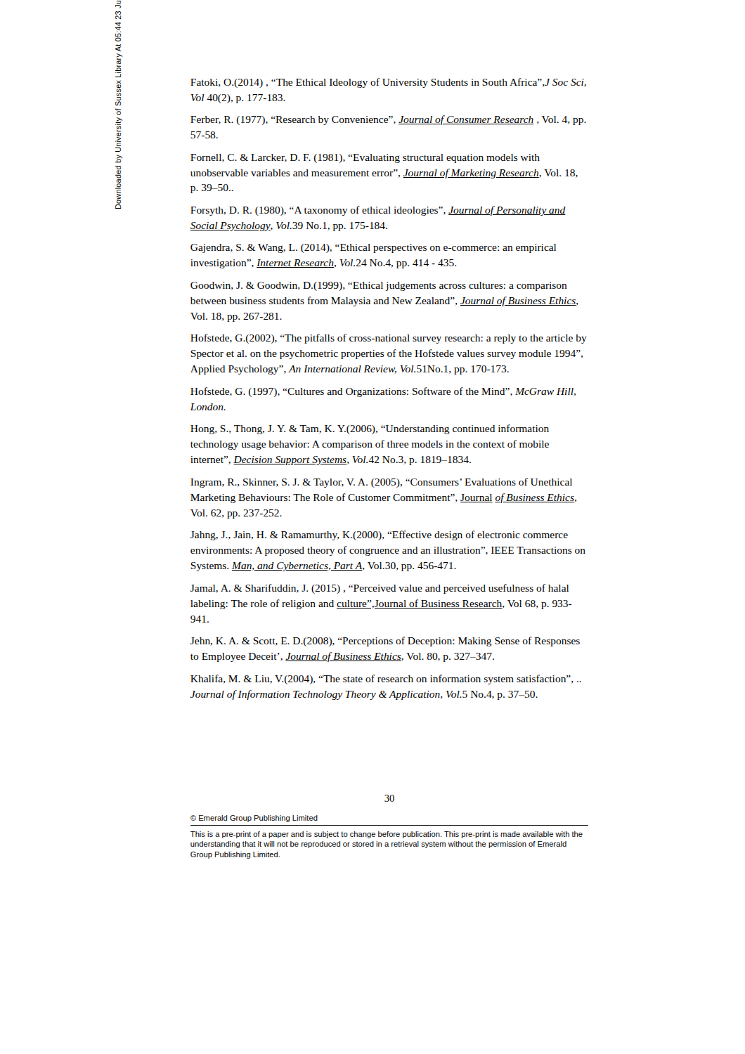Downloaded by University of Sussex Library At 05:44 23 June 2016 (PT)
Fatoki, O.(2014) , “The Ethical Ideology of University Students in South Africa”,J Soc Sci, Vol 40(2), p. 177-183.
Ferber, R. (1977), “Research by Convenience”, Journal of Consumer Research , Vol. 4, pp. 57-58.
Fornell, C. & Larcker, D. F. (1981), “Evaluating structural equation models with unobservable variables and measurement error”, Journal of Marketing Research, Vol. 18, p. 39–50..
Forsyth, D. R. (1980), “A taxonomy of ethical ideologies”, Journal of Personality and Social Psychology, Vol. 39 No.1, pp. 175-184.
Gajendra, S. & Wang, L. (2014), “Ethical perspectives on e-commerce: an empirical investigation”, Internet Research, Vol. 24 No.4, pp. 414 - 435.
Goodwin, J. & Goodwin, D.(1999), “Ethical judgements across cultures: a comparison between business students from Malaysia and New Zealand”, Journal of Business Ethics, Vol. 18, pp. 267-281.
Hofstede, G.(2002), “The pitfalls of cross-national survey research: a reply to the article by Spector et al. on the psychometric properties of the Hofstede values survey module 1994”, Applied Psychology”, An International Review, Vol. 51No.1, pp. 170-173.
Hofstede, G. (1997), “Cultures and Organizations: Software of the Mind”, McGraw Hill, London.
Hong, S., Thong, J. Y. & Tam, K. Y.(2006), “Understanding continued information technology usage behavior: A comparison of three models in the context of mobile internet”, Decision Support Systems, Vol. 42 No.3, p. 1819–1834.
Ingram, R., Skinner, S. J. & Taylor, V. A. (2005), “Consumers’ Evaluations of Unethical Marketing Behaviours: The Role of Customer Commitment”, Journal of Business Ethics, Vol. 62, pp. 237-252.
Jahng, J., Jain, H. & Ramamurthy, K.(2000), “Effective design of electronic commerce environments: A proposed theory of congruence and an illustration”, IEEE Transactions on Systems. Man, and Cybernetics, Part A, Vol.30, pp. 456-471.
Jamal, A. & Sharifuddin, J. (2015) , “Perceived value and perceived usefulness of halal labeling: The role of religion and culture”,Journal of Business Research, Vol 68, p. 933-941.
Jehn, K. A. & Scott, E. D.(2008), “Perceptions of Deception: Making Sense of Responses to Employee Deceit’, Journal of Business Ethics, Vol. 80, p. 327–347.
Khalifa, M. & Liu, V.(2004), “The state of research on information system satisfaction”, .. Journal of Information Technology Theory & Application, Vol. 5 No.4, p. 37–50.
30
© Emerald Group Publishing Limited
This is a pre-print of a paper and is subject to change before publication. This pre-print is made available with the understanding that it will not be reproduced or stored in a retrieval system without the permission of Emerald Group Publishing Limited.